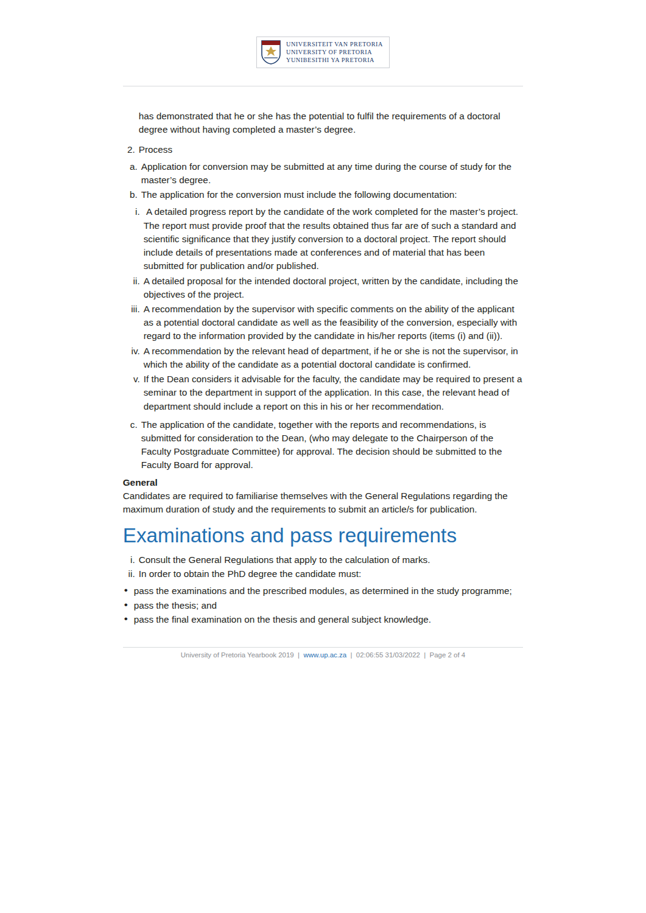| | UNIVERSITEIT VAN PRETORIA UNIVERSITY OF PRETORIA YUNIBESITHI YA PRETORIA |
has demonstrated that he or she has the potential to fulfil the requirements of a doctoral degree without having completed a master’s degree.
2. Process
a. Application for conversion may be submitted at any time during the course of study for the master’s degree.
b. The application for the conversion must include the following documentation:
i. A detailed progress report by the candidate of the work completed for the master’s project. The report must provide proof that the results obtained thus far are of such a standard and scientific significance that they justify conversion to a doctoral project. The report should include details of presentations made at conferences and of material that has been submitted for publication and/or published.
ii. A detailed proposal for the intended doctoral project, written by the candidate, including the objectives of the project.
iii. A recommendation by the supervisor with specific comments on the ability of the applicant as a potential doctoral candidate as well as the feasibility of the conversion, especially with regard to the information provided by the candidate in his/her reports (items (i) and (ii)).
iv. A recommendation by the relevant head of department, if he or she is not the supervisor, in which the ability of the candidate as a potential doctoral candidate is confirmed.
v. If the Dean considers it advisable for the faculty, the candidate may be required to present a seminar to the department in support of the application. In this case, the relevant head of department should include a report on this in his or her recommendation.
c. The application of the candidate, together with the reports and recommendations, is submitted for consideration to the Dean, (who may delegate to the Chairperson of the Faculty Postgraduate Committee) for approval. The decision should be submitted to the Faculty Board for approval.
General
Candidates are required to familiarise themselves with the General Regulations regarding the maximum duration of study and the requirements to submit an article/s for publication.
Examinations and pass requirements
i. Consult the General Regulations that apply to the calculation of marks.
ii. In order to obtain the PhD degree the candidate must:
pass the examinations and the prescribed modules, as determined in the study programme;
pass the thesis; and
pass the final examination on the thesis and general subject knowledge.
University of Pretoria Yearbook 2019 | www.up.ac.za | 02:06:55 31/03/2022 | Page 2 of 4